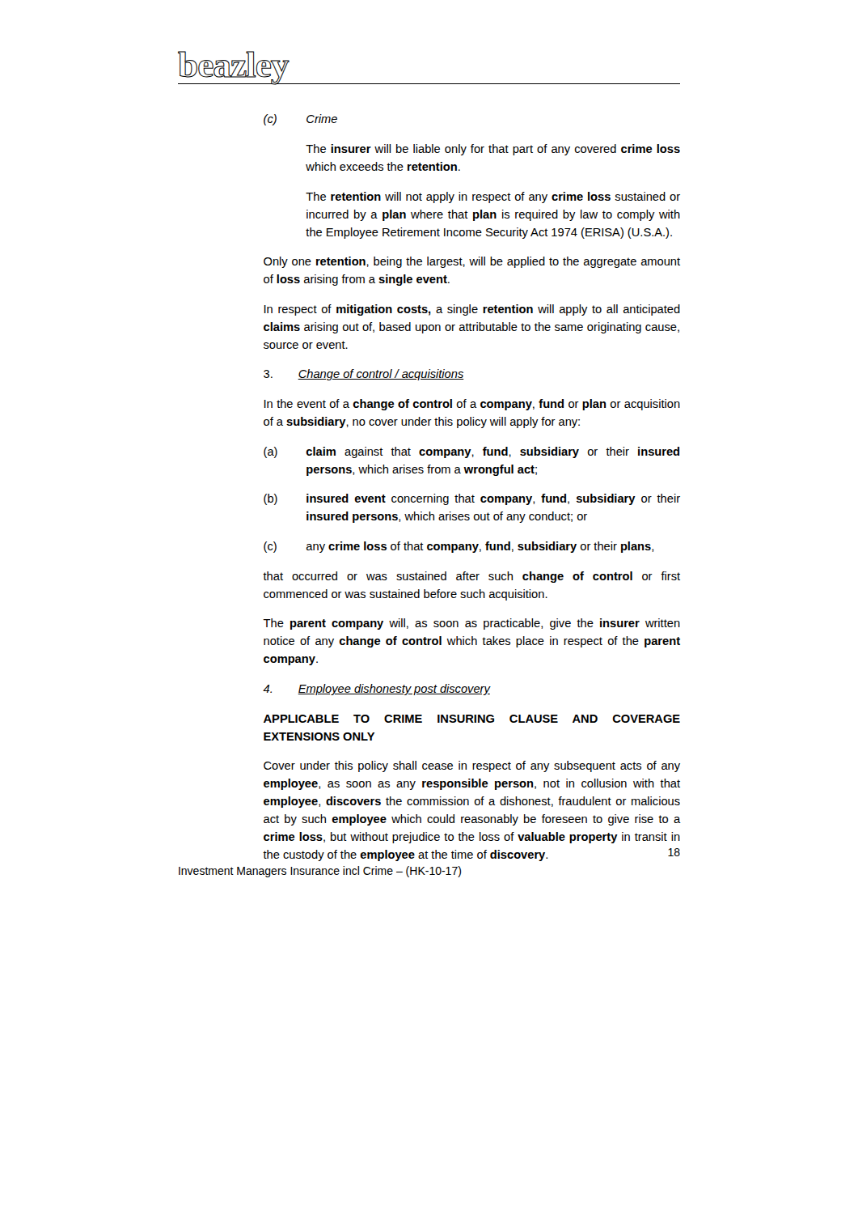beazley
(c) Crime
The insurer will be liable only for that part of any covered crime loss which exceeds the retention.
The retention will not apply in respect of any crime loss sustained or incurred by a plan where that plan is required by law to comply with the Employee Retirement Income Security Act 1974 (ERISA) (U.S.A.).
Only one retention, being the largest, will be applied to the aggregate amount of loss arising from a single event.
In respect of mitigation costs, a single retention will apply to all anticipated claims arising out of, based upon or attributable to the same originating cause, source or event.
3. Change of control / acquisitions
In the event of a change of control of a company, fund or plan or acquisition of a subsidiary, no cover under this policy will apply for any:
(a) claim against that company, fund, subsidiary or their insured persons, which arises from a wrongful act;
(b) insured event concerning that company, fund, subsidiary or their insured persons, which arises out of any conduct; or
(c) any crime loss of that company, fund, subsidiary or their plans,
that occurred or was sustained after such change of control or first commenced or was sustained before such acquisition.
The parent company will, as soon as practicable, give the insurer written notice of any change of control which takes place in respect of the parent company.
4. Employee dishonesty post discovery
APPLICABLE TO CRIME INSURING CLAUSE AND COVERAGE EXTENSIONS ONLY
Cover under this policy shall cease in respect of any subsequent acts of any employee, as soon as any responsible person, not in collusion with that employee, discovers the commission of a dishonest, fraudulent or malicious act by such employee which could reasonably be foreseen to give rise to a crime loss, but without prejudice to the loss of valuable property in transit in the custody of the employee at the time of discovery.
18
Investment Managers Insurance incl Crime – (HK-10-17)